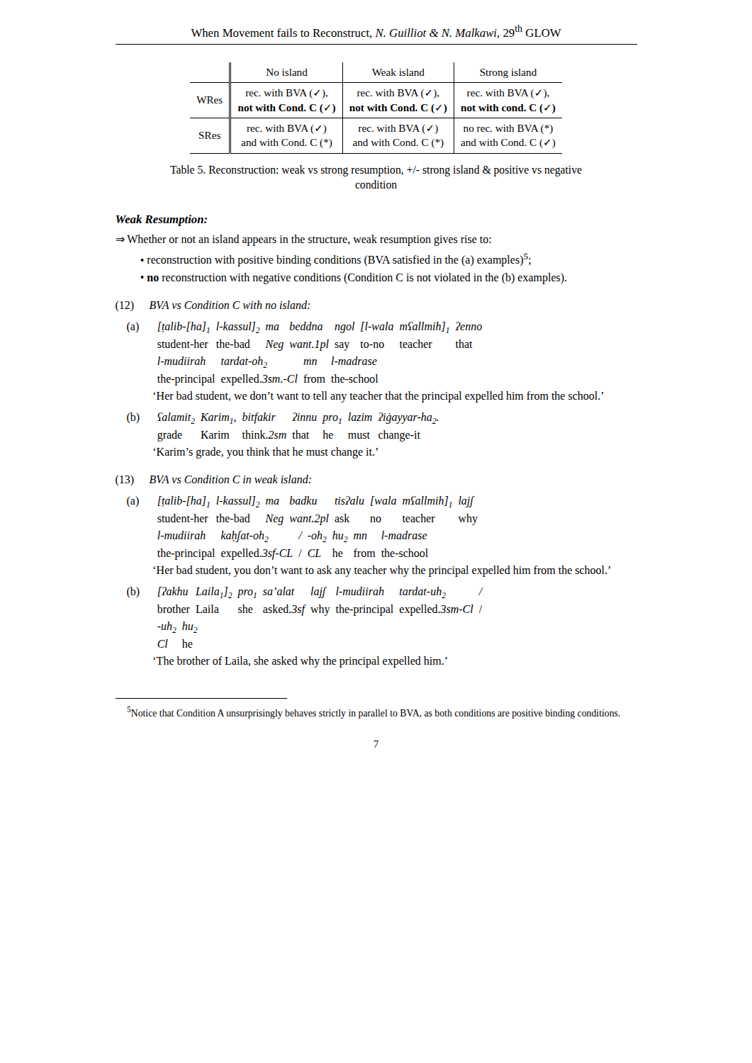When Movement fails to Reconstruct, N. Guilliot & N. Malkawi, 29th GLOW
| | No island | Weak island | Strong island |
| --- | --- | --- | --- |
| WRes | rec. with BVA ( ✓ ), not with Cond. C ( ✓ ) | rec. with BVA ( ✓ ), not with Cond. C ( ✓ ) | rec. with BVA ( ✓ ), not with cond. C ( ✓ ) |
| SRes | rec. with BVA ( ✓ ) and with Cond. C (*) | rec. with BVA ( ✓ ) and with Cond. C (*) | no rec. with BVA (*) and with Cond. C ( ✓ ) |
Table 5. Reconstruction: weak vs strong resumption, +/- strong island & positive vs negative condition
Weak Resumption:
⇒ Whether or not an island appears in the structure, weak resumption gives rise to:
reconstruction with positive binding conditions (BVA satisfied in the (a) examples)5;
no reconstruction with negative conditions (Condition C is not violated in the (b) examples).
(12) BVA vs Condition C with no island:
(a)
[ṭalib-[ha]1 l-kassul]2 ma beddna ngol [l-wala mʕallmih]1 ʔenno
student-her the-bad Neg want.1pl say to-no teacher that
l-mudiirah tardat-oh2 mn l-madrase
the-principal expelled.3sm.-Cl from the-school
‘Her bad student, we don’t want to tell any teacher that the principal expelled him from the school.’
(b)
ʕalamit2 Karim1, bitfakir ʔinnu pro1 lazim ʔiġayyar-ha2.
grade Karim think.2sm that he must change-it
‘Karim’s grade, you think that he must change it.’
(13) BVA vs Condition C in weak island:
(a)
[ṭalib-[ha]1 l-kassul]2 ma badku tisʔalu [wala mʕallmih]1 lajʃ
student-her the-bad Neg want.2pl ask no teacher why
l-mudiirah kaḥʃat-oh2 / -oh2 hu2 mn l-madrase
the-principal expelled.3sf-CL / CL he from the-school
‘Her bad student, you don’t want to ask any teacher why the principal expelled him from the school.’
(b)
[ʔakhu Laila1]2 pro1 sa’alat lajʃ l-mudiirah tardat-uh2 /
brother Laila she asked.3sf why the-principal expelled.3sm-Cl /
-uh2 hu2
Cl he
‘The brother of Laila, she asked why the principal expelled him.’
5Notice that Condition A unsurprisingly behaves strictly in parallel to BVA, as both conditions are positive binding conditions.
7